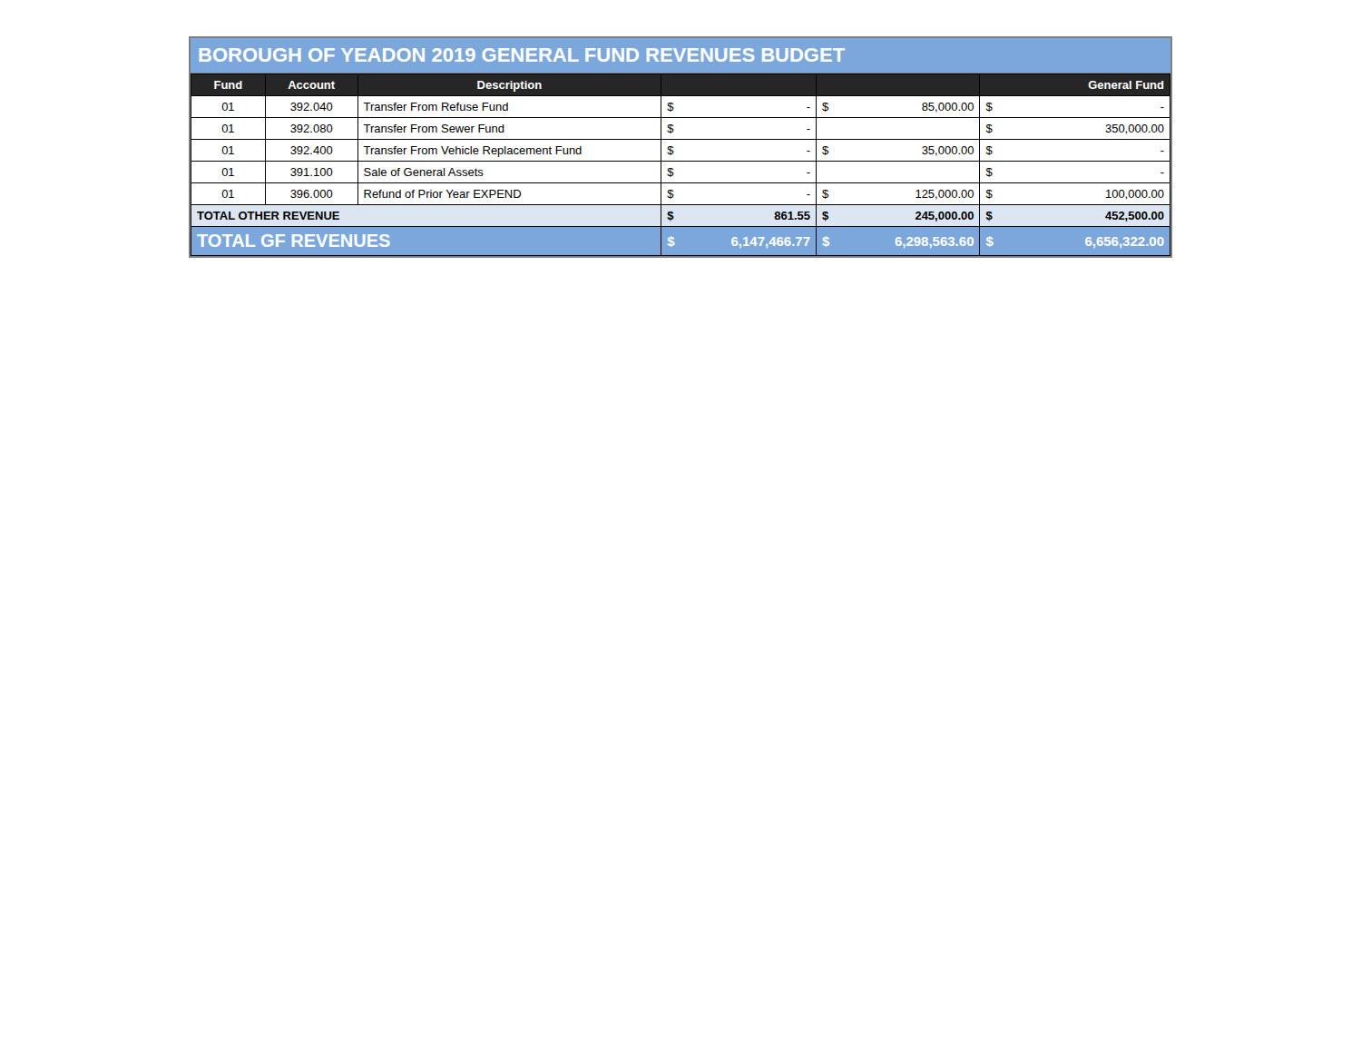BOROUGH OF YEADON 2019 GENERAL FUND REVENUES BUDGET
| Fund | Account | Description | | | General Fund |
| --- | --- | --- | --- | --- | --- |
| 01 | 392.040 | Transfer From Refuse Fund | $ - | $ 85,000.00 | $ - |
| 01 | 392.080 | Transfer From Sewer Fund | $ - | | $ 350,000.00 |
| 01 | 392.400 | Transfer From Vehicle Replacement Fund | $ - | $ 35,000.00 | $ - |
| 01 | 391.100 | Sale of General Assets | $ - | | $ - |
| 01 | 396.000 | Refund of Prior Year EXPEND | $ - | $ 125,000.00 | $ 100,000.00 |
| TOTAL OTHER REVENUE | $ 861.55 | $ 245,000.00 | $ 452,500.00 |
| TOTAL GF REVENUES | $ 6,147,466.77 | $ 6,298,563.60 | $ 6,656,322.00 |